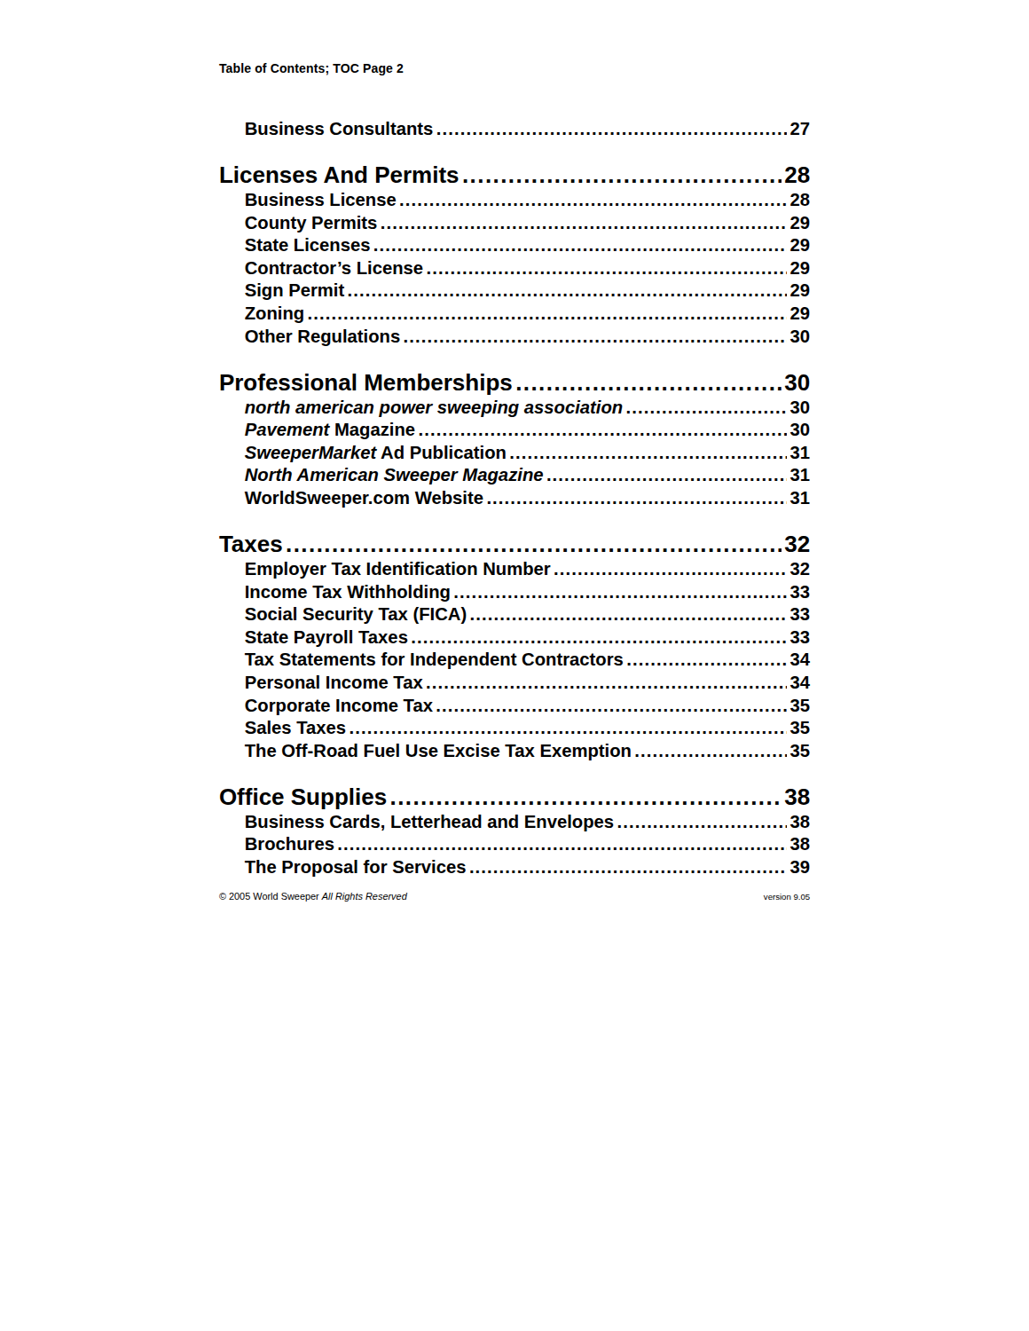Table of Contents; TOC Page 2
Business Consultants........................................................................ 27
Licenses And Permits........................................... 28
Business License........................................................................... 28
County Permits............................................................................. 29
State Licenses............................................................................... 29
Contractor’s License..................................................................... 29
Sign Permit................................................................................... 29
Zoning......................................................................................... 29
Other Regulations......................................................................... 30
Professional Memberships..................................... 30
north american Power Sweeping association.................................... 30
Pavement Magazine....................................................................... 30
SweeperMarket Ad Publication....................................................... 31
North American Sweeper Magazine................................................ 31
WorldSweeper.com Website......................................................... 31
Taxes......................................................................... 32
Employer Tax Identification Number........................................... 32
Income Tax Withholding............................................................ 33
Social Security Tax (FICA)............................................................ 33
State Payroll Taxes........................................................................ 33
Tax Statements for Independent Contractors............................. 34
Personal Income Tax.................................................................... 34
Corporate Income Tax............................................................... 35
Sales Taxes................................................................................... 35
The Off-Road Fuel Use Excise Tax Exemption.............................. 35
Office Supplies..................................................... 38
Business Cards, Letterhead and Envelopes................................... 38
Brochures..................................................................................... 38
The Proposal for Services............................................................ 39
© 2005 World Sweeper All Rights Reserved
version 9.05